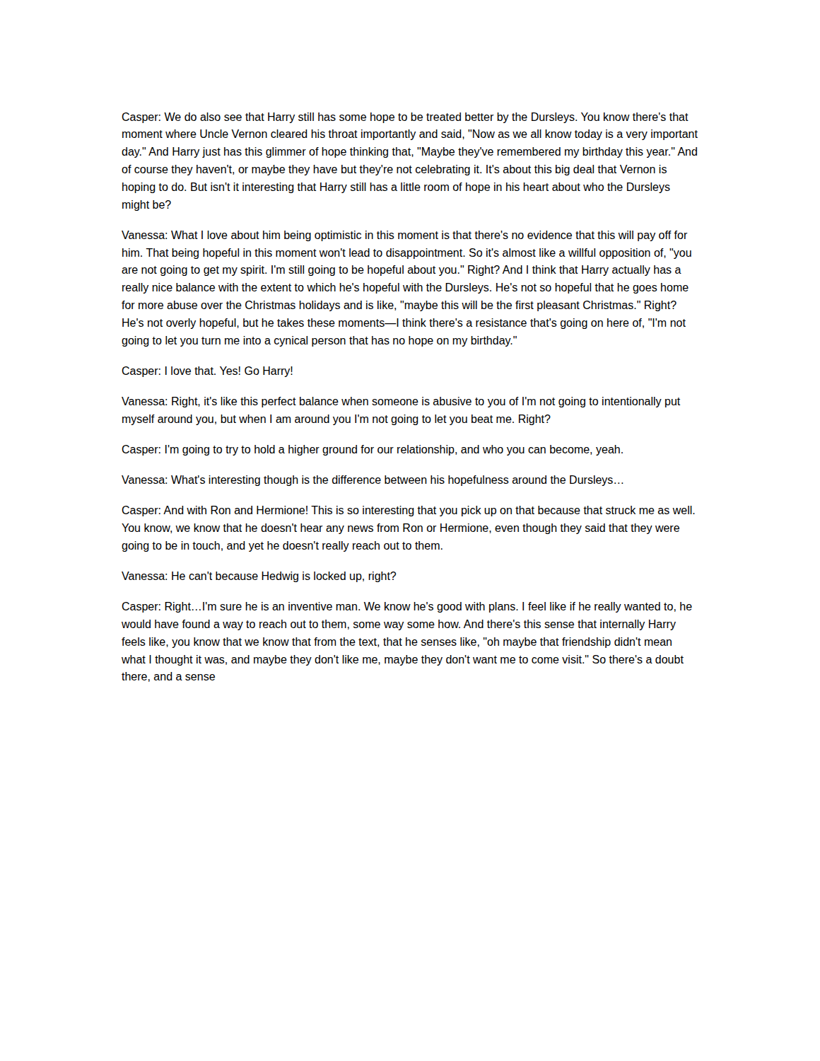Casper: We do also see that Harry still has some hope to be treated better by the Dursleys. You know there's that moment where Uncle Vernon cleared his throat importantly and said, "Now as we all know today is a very important day." And Harry just has this glimmer of hope thinking that, "Maybe they've remembered my birthday this year." And of course they haven't, or maybe they have but they're not celebrating it. It's about this big deal that Vernon is hoping to do. But isn't it interesting that Harry still has a little room of hope in his heart about who the Dursleys might be?
Vanessa: What I love about him being optimistic in this moment is that there's no evidence that this will pay off for him. That being hopeful in this moment won't lead to disappointment. So it's almost like a willful opposition of, "you are not going to get my spirit. I'm still going to be hopeful about you." Right? And I think that Harry actually has a really nice balance with the extent to which he's hopeful with the Dursleys. He's not so hopeful that he goes home for more abuse over the Christmas holidays and is like, "maybe this will be the first pleasant Christmas." Right? He's not overly hopeful, but he takes these moments—I think there's a resistance that's going on here of, "I'm not going to let you turn me into a cynical person that has no hope on my birthday."
Casper: I love that. Yes! Go Harry!
Vanessa: Right, it's like this perfect balance when someone is abusive to you of I'm not going to intentionally put myself around you, but when I am around you I'm not going to let you beat me. Right?
Casper: I'm going to try to hold a higher ground for our relationship, and who you can become, yeah.
Vanessa: What's interesting though is the difference between his hopefulness around the Dursleys…
Casper: And with Ron and Hermione! This is so interesting that you pick up on that because that struck me as well. You know, we know that he doesn't hear any news from Ron or Hermione, even though they said that they were going to be in touch, and yet he doesn't really reach out to them.
Vanessa: He can't because Hedwig is locked up, right?
Casper: Right…I'm sure he is an inventive man. We know he's good with plans. I feel like if he really wanted to, he would have found a way to reach out to them, some way some how. And there's this sense that internally Harry feels like, you know that we know that from the text, that he senses like, "oh maybe that friendship didn't mean what I thought it was, and maybe they don't like me, maybe they don't want me to come visit." So there's a doubt there, and a sense